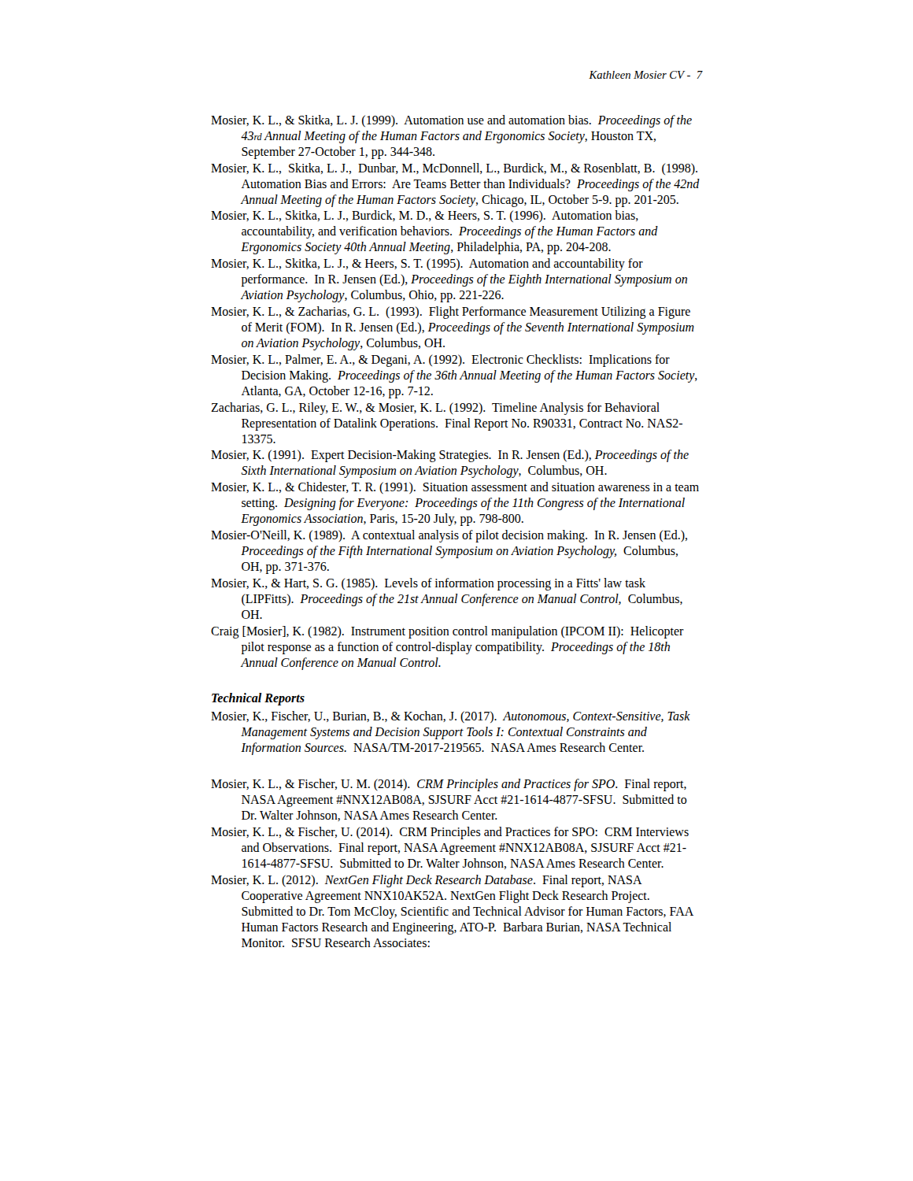Kathleen Mosier CV - 7
Mosier, K. L., & Skitka, L. J. (1999). Automation use and automation bias. Proceedings of the 43rd Annual Meeting of the Human Factors and Ergonomics Society, Houston TX, September 27-October 1, pp. 344-348.
Mosier, K. L., Skitka, L. J., Dunbar, M., McDonnell, L., Burdick, M., & Rosenblatt, B. (1998). Automation Bias and Errors: Are Teams Better than Individuals? Proceedings of the 42nd Annual Meeting of the Human Factors Society, Chicago, IL, October 5-9. pp. 201-205.
Mosier, K. L., Skitka, L. J., Burdick, M. D., & Heers, S. T. (1996). Automation bias, accountability, and verification behaviors. Proceedings of the Human Factors and Ergonomics Society 40th Annual Meeting, Philadelphia, PA, pp. 204-208.
Mosier, K. L., Skitka, L. J., & Heers, S. T. (1995). Automation and accountability for performance. In R. Jensen (Ed.), Proceedings of the Eighth International Symposium on Aviation Psychology, Columbus, Ohio, pp. 221-226.
Mosier, K. L., & Zacharias, G. L. (1993). Flight Performance Measurement Utilizing a Figure of Merit (FOM). In R. Jensen (Ed.), Proceedings of the Seventh International Symposium on Aviation Psychology, Columbus, OH.
Mosier, K. L., Palmer, E. A., & Degani, A. (1992). Electronic Checklists: Implications for Decision Making. Proceedings of the 36th Annual Meeting of the Human Factors Society, Atlanta, GA, October 12-16, pp. 7-12.
Zacharias, G. L., Riley, E. W., & Mosier, K. L. (1992). Timeline Analysis for Behavioral Representation of Datalink Operations. Final Report No. R90331, Contract No. NAS2-13375.
Mosier, K. (1991). Expert Decision-Making Strategies. In R. Jensen (Ed.), Proceedings of the Sixth International Symposium on Aviation Psychology, Columbus, OH.
Mosier, K. L., & Chidester, T. R. (1991). Situation assessment and situation awareness in a team setting. Designing for Everyone: Proceedings of the 11th Congress of the International Ergonomics Association, Paris, 15-20 July, pp. 798-800.
Mosier-O'Neill, K. (1989). A contextual analysis of pilot decision making. In R. Jensen (Ed.), Proceedings of the Fifth International Symposium on Aviation Psychology, Columbus, OH, pp. 371-376.
Mosier, K., & Hart, S. G. (1985). Levels of information processing in a Fitts' law task (LIPFitts). Proceedings of the 21st Annual Conference on Manual Control, Columbus, OH.
Craig [Mosier], K. (1982). Instrument position control manipulation (IPCOM II): Helicopter pilot response as a function of control-display compatibility. Proceedings of the 18th Annual Conference on Manual Control.
Technical Reports
Mosier, K., Fischer, U., Burian, B., & Kochan, J. (2017). Autonomous, Context-Sensitive, Task Management Systems and Decision Support Tools I: Contextual Constraints and Information Sources. NASA/TM-2017-219565. NASA Ames Research Center.
Mosier, K. L., & Fischer, U. M. (2014). CRM Principles and Practices for SPO. Final report, NASA Agreement #NNX12AB08A, SJSURF Acct #21-1614-4877-SFSU. Submitted to Dr. Walter Johnson, NASA Ames Research Center.
Mosier, K. L., & Fischer, U. (2014). CRM Principles and Practices for SPO: CRM Interviews and Observations. Final report, NASA Agreement #NNX12AB08A, SJSURF Acct #21-1614-4877-SFSU. Submitted to Dr. Walter Johnson, NASA Ames Research Center.
Mosier, K. L. (2012). NextGen Flight Deck Research Database. Final report, NASA Cooperative Agreement NNX10AK52A. NextGen Flight Deck Research Project. Submitted to Dr. Tom McCloy, Scientific and Technical Advisor for Human Factors, FAA Human Factors Research and Engineering, ATO-P. Barbara Burian, NASA Technical Monitor. SFSU Research Associates: